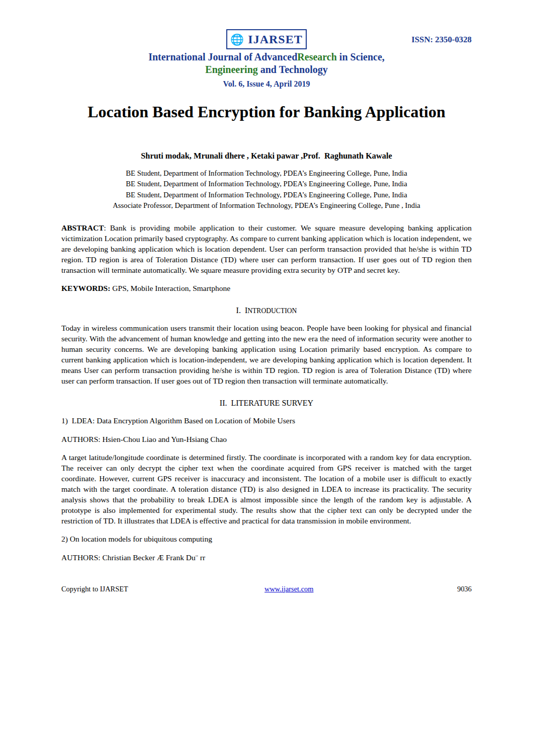🌐 IJARSET
ISSN: 2350-0328
International Journal of Advanced Research in Science,
Engineering and Technology
Vol. 6, Issue 4, April 2019
Location Based Encryption for Banking Application
Shruti modak, Mrunali dhere , Ketaki pawar ,Prof. Raghunath Kawale
BE Student, Department of Information Technology, PDEA’s Engineering College, Pune, India
BE Student, Department of Information Technology, PDEA’s Engineering College, Pune, India
BE Student, Department of Information Technology, PDEA’s Engineering College, Pune, India
Associate Professor, Department of Information Technology, PDEA’s Engineering College, Pune , India
ABSTRACT: Bank is providing mobile application to their customer. We square measure developing banking application victimization Location primarily based cryptography. As compare to current banking application which is location independent, we are developing banking application which is location dependent. User can perform transaction provided that he/she is within TD region. TD region is area of Toleration Distance (TD) where user can perform transaction. If user goes out of TD region then transaction will terminate automatically. We square measure providing extra security by OTP and secret key.
KEYWORDS: GPS, Mobile Interaction, Smartphone
I. INTRODUCTION
Today in wireless communication users transmit their location using beacon. People have been looking for physical and financial security. With the advancement of human knowledge and getting into the new era the need of information security were another to human security concerns. We are developing banking application using Location primarily based encryption. As compare to current banking application which is location-independent, we are developing banking application which is location dependent. It means User can perform transaction providing he/she is within TD region. TD region is area of Toleration Distance (TD) where user can perform transaction. If user goes out of TD region then transaction will terminate automatically.
II. LITERATURE SURVEY
1) LDEA: Data Encryption Algorithm Based on Location of Mobile Users
AUTHORS: Hsien-Chou Liao and Yun-Hsiang Chao
A target latitude/longitude coordinate is determined firstly. The coordinate is incorporated with a random key for data encryption. The receiver can only decrypt the cipher text when the coordinate acquired from GPS receiver is matched with the target coordinate. However, current GPS receiver is inaccuracy and inconsistent. The location of a mobile user is difficult to exactly match with the target coordinate. A toleration distance (TD) is also designed in LDEA to increase its practicality. The security analysis shows that the probability to break LDEA is almost impossible since the length of the random key is adjustable. A prototype is also implemented for experimental study. The results show that the cipher text can only be decrypted under the restriction of TD. It illustrates that LDEA is effective and practical for data transmission in mobile environment.
2) On location models for ubiquitous computing
AUTHORS: Christian Becker Æ Frank Du¨ rr
Copyright to IJARSET www.ijarset.com 9036